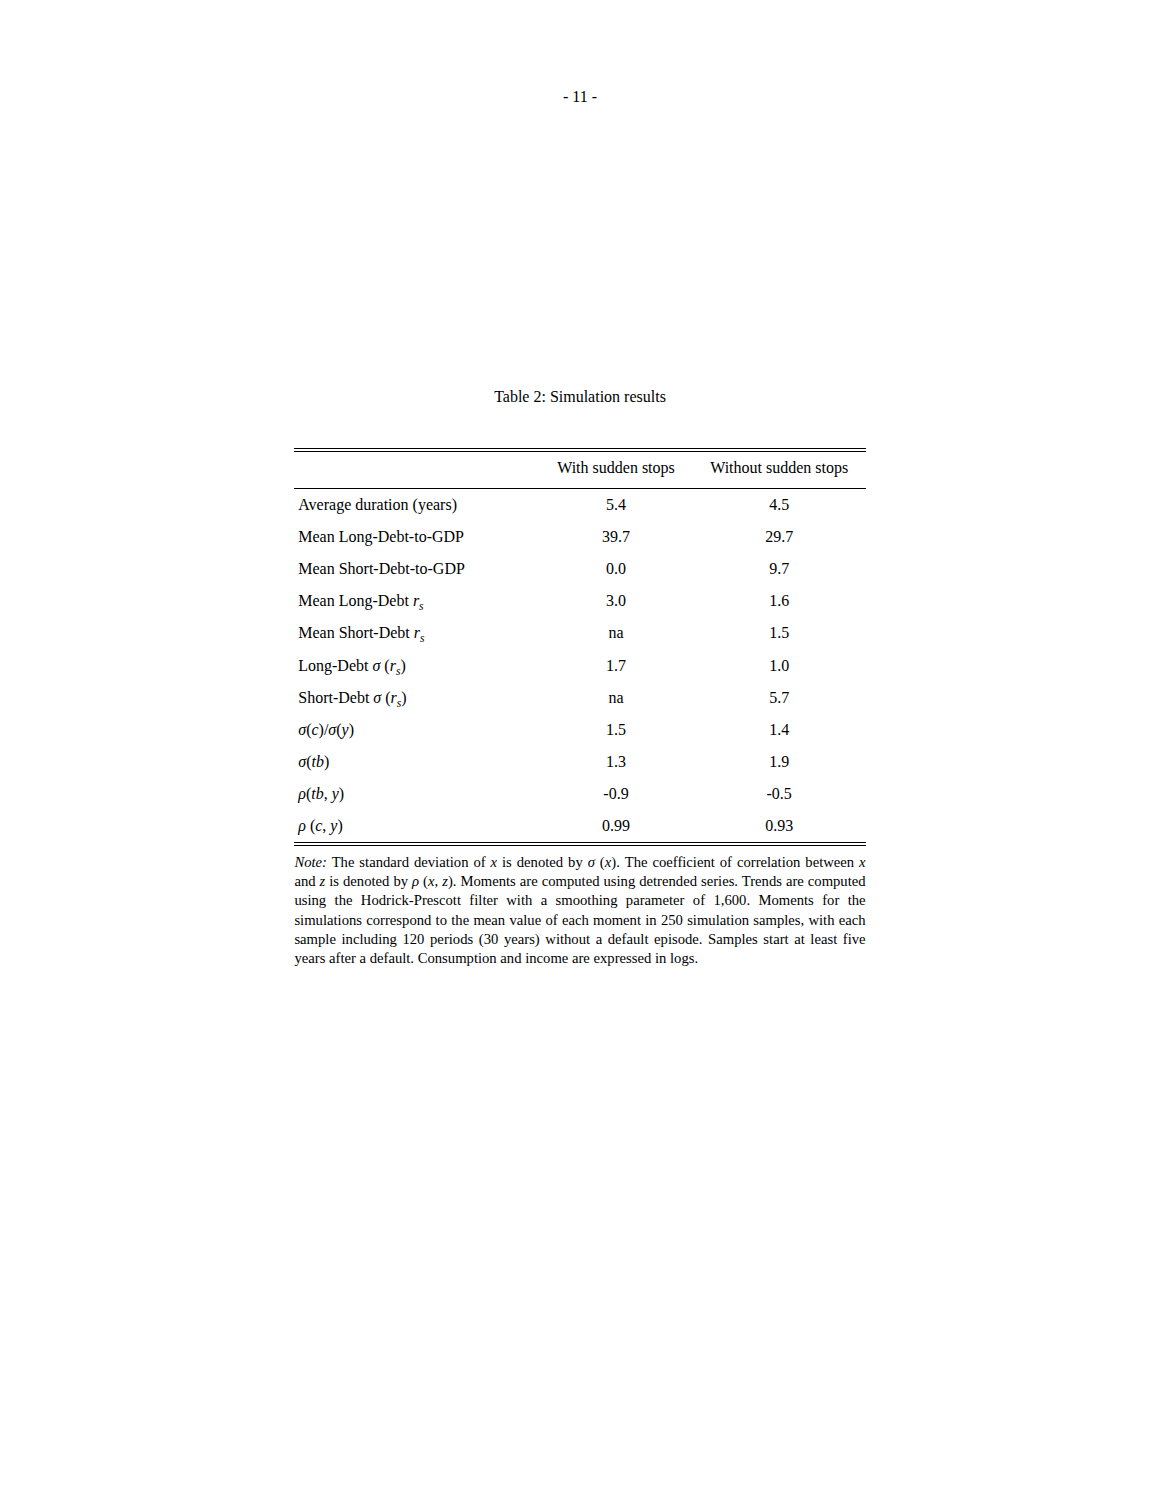- 11 -
Table 2: Simulation results
| | With sudden stops | Without sudden stops |
| --- | --- | --- |
| Average duration (years) | 5.4 | 4.5 |
| Mean Long-Debt-to-GDP | 39.7 | 29.7 |
| Mean Short-Debt-to-GDP | 0.0 | 9.7 |
| Mean Long-Debt r s | 3.0 | 1.6 |
| Mean Short-Debt r s | na | 1.5 |
| Long-Debt σ ( r s ) | 1.7 | 1.0 |
| Short-Debt σ ( r s ) | na | 5.7 |
| σ ( c )/ σ ( y ) | 1.5 | 1.4 |
| σ ( tb ) | 1.3 | 1.9 |
| ρ ( tb , y ) | -0.9 | -0.5 |
| ρ ( c , y ) | 0.99 | 0.93 |
Note: The standard deviation of x is denoted by σ (x). The coefficient of correlation between x and z is denoted by ρ (x, z). Moments are computed using detrended series. Trends are computed using the Hodrick-Prescott filter with a smoothing parameter of 1,600. Moments for the simulations correspond to the mean value of each moment in 250 simulation samples, with each sample including 120 periods (30 years) without a default episode. Samples start at least five years after a default. Consumption and income are expressed in logs.